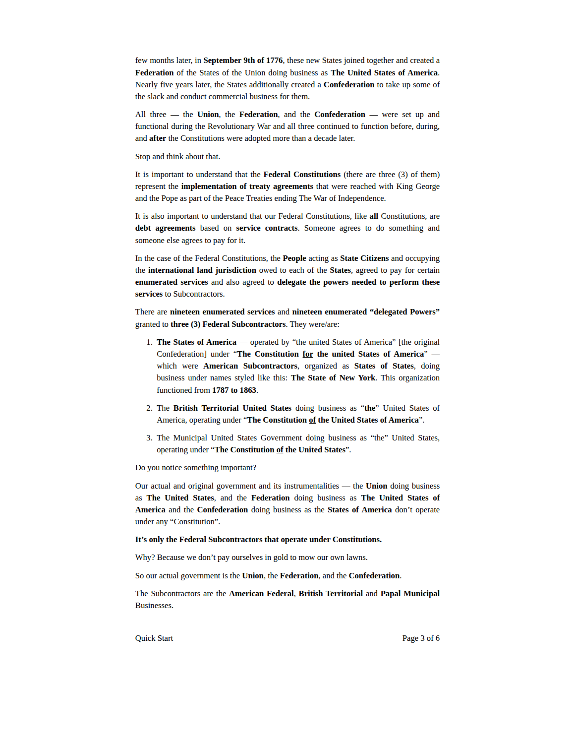few months later, in September 9th of 1776, these new States joined together and created a Federation of the States of the Union doing business as The United States of America. Nearly five years later, the States additionally created a Confederation to take up some of the slack and conduct commercial business for them.
All three — the Union, the Federation, and the Confederation — were set up and functional during the Revolutionary War and all three continued to function before, during, and after the Constitutions were adopted more than a decade later.
Stop and think about that.
It is important to understand that the Federal Constitutions (there are three (3) of them) represent the implementation of treaty agreements that were reached with King George and the Pope as part of the Peace Treaties ending The War of Independence.
It is also important to understand that our Federal Constitutions, like all Constitutions, are debt agreements based on service contracts. Someone agrees to do something and someone else agrees to pay for it.
In the case of the Federal Constitutions, the People acting as State Citizens and occupying the international land jurisdiction owed to each of the States, agreed to pay for certain enumerated services and also agreed to delegate the powers needed to perform these services to Subcontractors.
There are nineteen enumerated services and nineteen enumerated “delegated Powers” granted to three (3) Federal Subcontractors. They were/are:
The States of America — operated by “the united States of America” [the original Confederation] under “The Constitution for the united States of America” — which were American Subcontractors, organized as States of States, doing business under names styled like this: The State of New York. This organization functioned from 1787 to 1863.
The British Territorial United States doing business as “the” United States of America, operating under “The Constitution of the United States of America”.
The Municipal United States Government doing business as “the” United States, operating under “The Constitution of the United States”.
Do you notice something important?
Our actual and original government and its instrumentalities — the Union doing business as The United States, and the Federation doing business as The United States of America and the Confederation doing business as the States of America don’t operate under any “Constitution”.
It’s only the Federal Subcontractors that operate under Constitutions.
Why? Because we don’t pay ourselves in gold to mow our own lawns.
So our actual government is the Union, the Federation, and the Confederation.
The Subcontractors are the American Federal, British Territorial and Papal Municipal Businesses.
Quick Start Page 3 of 6